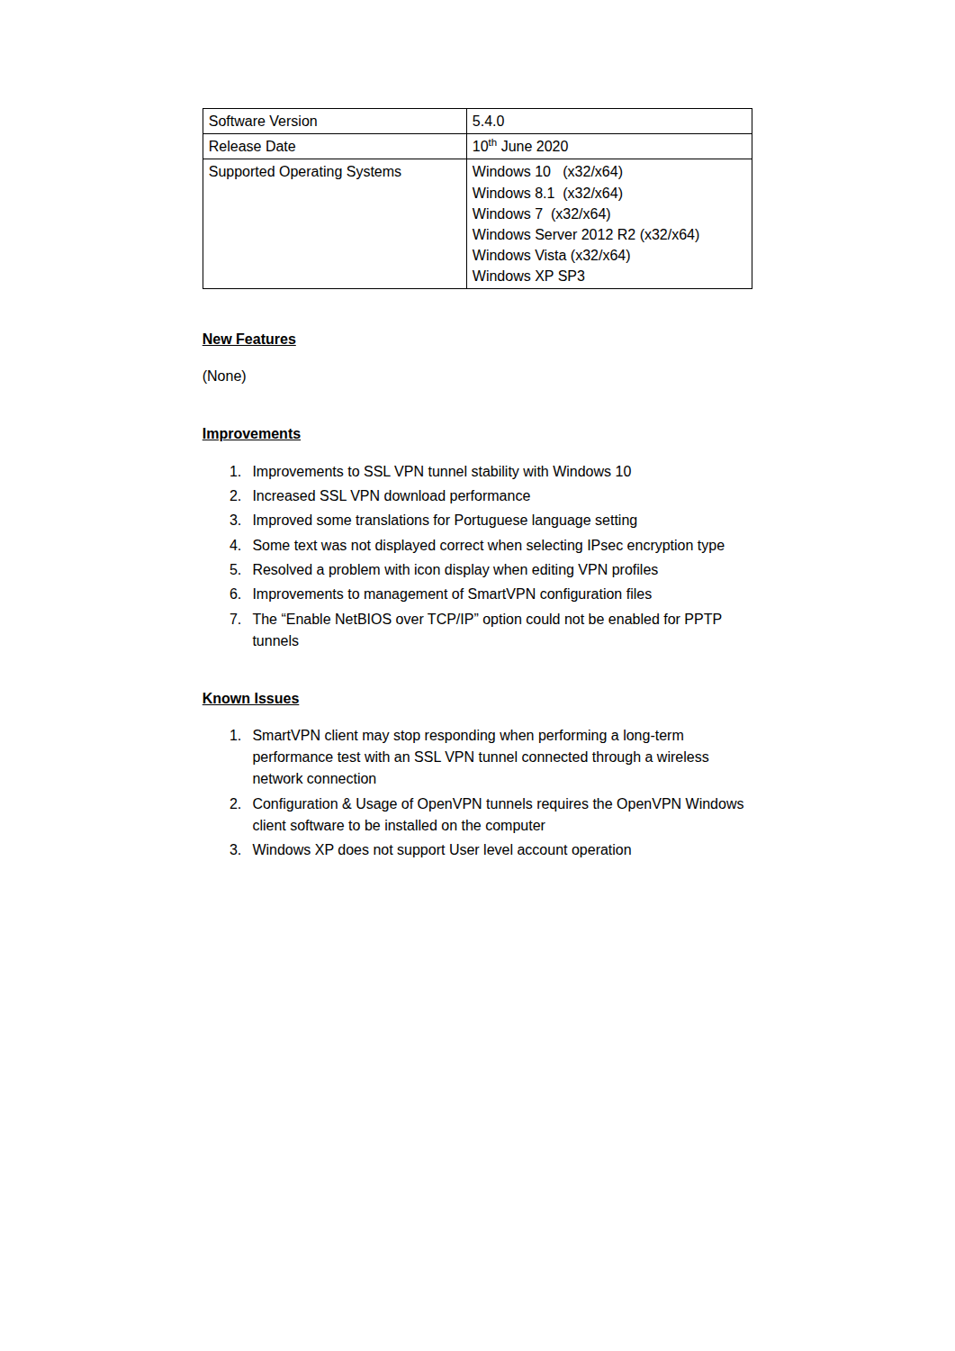| Software Version | 5.4.0 |
| Release Date | 10 th June 2020 |
| Supported Operating Systems | Windows 10 (x32/x64) Windows 8.1 (x32/x64) Windows 7 (x32/x64) Windows Server 2012 R2 (x32/x64) Windows Vista (x32/x64) Windows XP SP3 |
New Features
(None)
Improvements
Improvements to SSL VPN tunnel stability with Windows 10
Increased SSL VPN download performance
Improved some translations for Portuguese language setting
Some text was not displayed correct when selecting IPsec encryption type
Resolved a problem with icon display when editing VPN profiles
Improvements to management of SmartVPN configuration files
The “Enable NetBIOS over TCP/IP” option could not be enabled for PPTP tunnels
Known Issues
SmartVPN client may stop responding when performing a long-term performance test with an SSL VPN tunnel connected through a wireless network connection
Configuration & Usage of OpenVPN tunnels requires the OpenVPN Windows client software to be installed on the computer
Windows XP does not support User level account operation